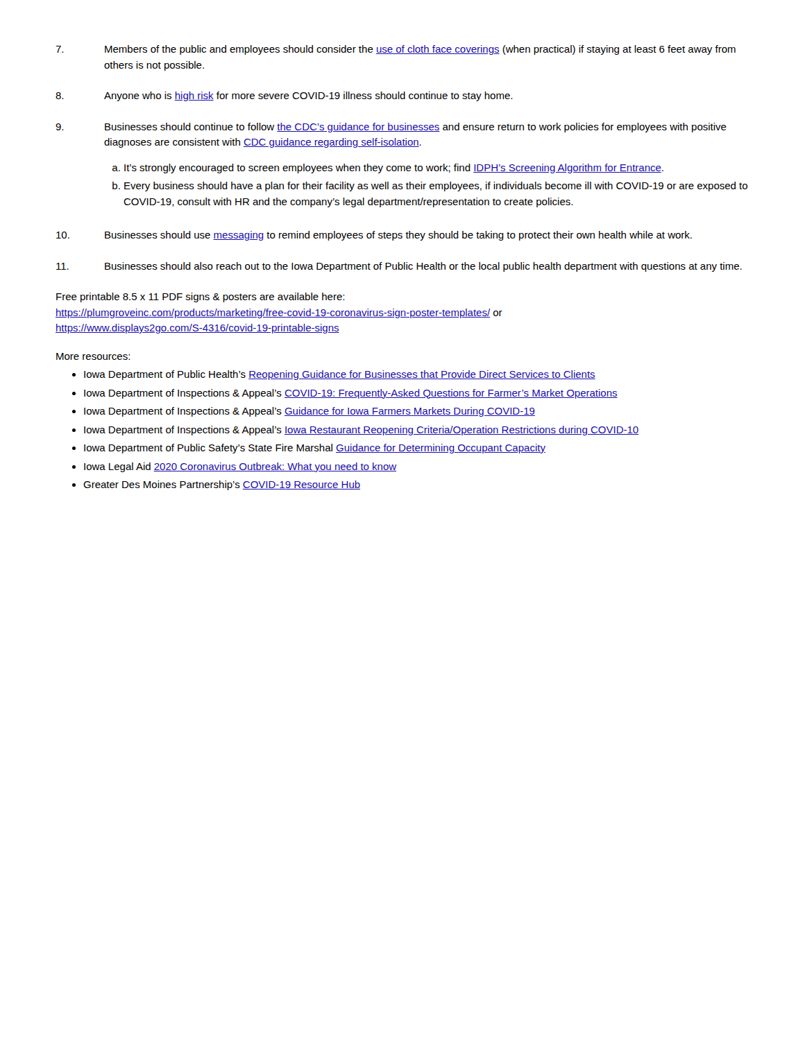7. Members of the public and employees should consider the use of cloth face coverings (when practical) if staying at least 6 feet away from others is not possible.
8. Anyone who is high risk for more severe COVID-19 illness should continue to stay home.
9. Businesses should continue to follow the CDC’s guidance for businesses and ensure return to work policies for employees with positive diagnoses are consistent with CDC guidance regarding self-isolation.
It’s strongly encouraged to screen employees when they come to work; find IDPH’s Screening Algorithm for Entrance.
Every business should have a plan for their facility as well as their employees, if individuals become ill with COVID-19 or are exposed to COVID-19, consult with HR and the company’s legal department/representation to create policies.
10. Businesses should use messaging to remind employees of steps they should be taking to protect their own health while at work.
11. Businesses should also reach out to the Iowa Department of Public Health or the local public health department with questions at any time.
Free printable 8.5 x 11 PDF signs & posters are available here:
https://plumgroveinc.com/products/marketing/free-covid-19-coronavirus-sign-poster-templates/ or
https://www.displays2go.com/S-4316/covid-19-printable-signs
More resources:
Iowa Department of Public Health’s Reopening Guidance for Businesses that Provide Direct Services to Clients
Iowa Department of Inspections & Appeal’s COVID-19: Frequently-Asked Questions for Farmer’s Market Operations
Iowa Department of Inspections & Appeal’s Guidance for Iowa Farmers Markets During COVID-19
Iowa Department of Inspections & Appeal’s Iowa Restaurant Reopening Criteria/Operation Restrictions during COVID-10
Iowa Department of Public Safety’s State Fire Marshal Guidance for Determining Occupant Capacity
Iowa Legal Aid 2020 Coronavirus Outbreak: What you need to know
Greater Des Moines Partnership’s COVID-19 Resource Hub